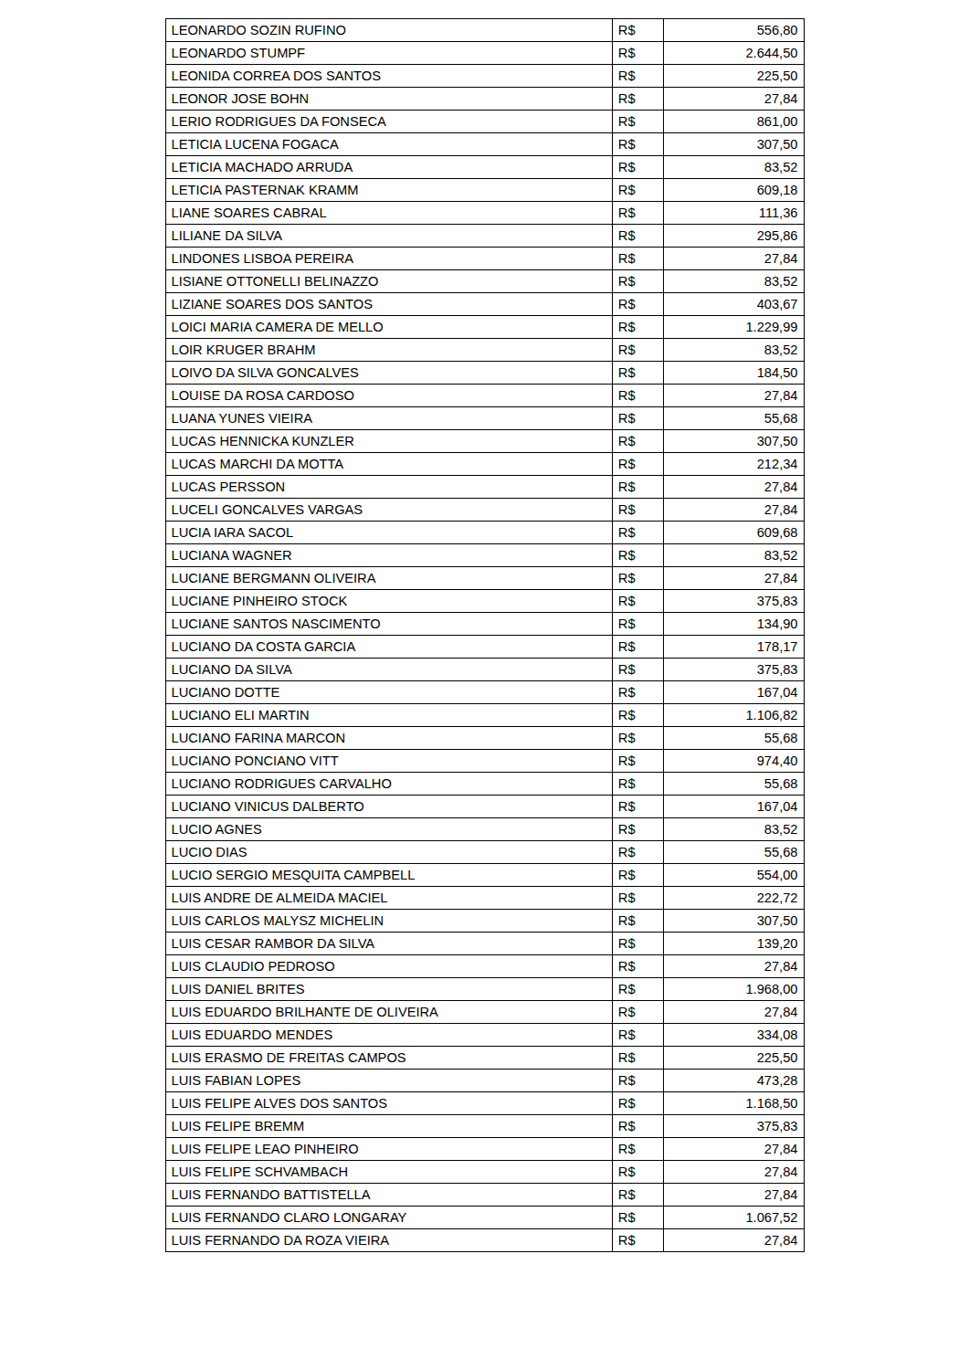| LEONARDO SOZIN RUFINO | R$ | 556,80 |
| LEONARDO STUMPF | R$ | 2.644,50 |
| LEONIDA CORREA DOS SANTOS | R$ | 225,50 |
| LEONOR JOSE BOHN | R$ | 27,84 |
| LERIO RODRIGUES DA FONSECA | R$ | 861,00 |
| LETICIA LUCENA FOGACA | R$ | 307,50 |
| LETICIA MACHADO ARRUDA | R$ | 83,52 |
| LETICIA PASTERNAK KRAMM | R$ | 609,18 |
| LIANE SOARES CABRAL | R$ | 111,36 |
| LILIANE DA SILVA | R$ | 295,86 |
| LINDONES LISBOA PEREIRA | R$ | 27,84 |
| LISIANE OTTONELLI BELINAZZO | R$ | 83,52 |
| LIZIANE SOARES DOS SANTOS | R$ | 403,67 |
| LOICI MARIA CAMERA DE MELLO | R$ | 1.229,99 |
| LOIR KRUGER BRAHM | R$ | 83,52 |
| LOIVO DA SILVA GONCALVES | R$ | 184,50 |
| LOUISE DA ROSA CARDOSO | R$ | 27,84 |
| LUANA YUNES VIEIRA | R$ | 55,68 |
| LUCAS HENNICKA KUNZLER | R$ | 307,50 |
| LUCAS MARCHI DA MOTTA | R$ | 212,34 |
| LUCAS PERSSON | R$ | 27,84 |
| LUCELI GONCALVES VARGAS | R$ | 27,84 |
| LUCIA IARA SACOL | R$ | 609,68 |
| LUCIANA WAGNER | R$ | 83,52 |
| LUCIANE BERGMANN OLIVEIRA | R$ | 27,84 |
| LUCIANE PINHEIRO STOCK | R$ | 375,83 |
| LUCIANE SANTOS NASCIMENTO | R$ | 134,90 |
| LUCIANO DA COSTA GARCIA | R$ | 178,17 |
| LUCIANO DA SILVA | R$ | 375,83 |
| LUCIANO DOTTE | R$ | 167,04 |
| LUCIANO ELI MARTIN | R$ | 1.106,82 |
| LUCIANO FARINA MARCON | R$ | 55,68 |
| LUCIANO PONCIANO VITT | R$ | 974,40 |
| LUCIANO RODRIGUES CARVALHO | R$ | 55,68 |
| LUCIANO VINICUS DALBERTO | R$ | 167,04 |
| LUCIO AGNES | R$ | 83,52 |
| LUCIO DIAS | R$ | 55,68 |
| LUCIO SERGIO MESQUITA CAMPBELL | R$ | 554,00 |
| LUIS ANDRE DE ALMEIDA MACIEL | R$ | 222,72 |
| LUIS CARLOS MALYSZ MICHELIN | R$ | 307,50 |
| LUIS CESAR RAMBOR DA SILVA | R$ | 139,20 |
| LUIS CLAUDIO PEDROSO | R$ | 27,84 |
| LUIS DANIEL BRITES | R$ | 1.968,00 |
| LUIS EDUARDO BRILHANTE DE OLIVEIRA | R$ | 27,84 |
| LUIS EDUARDO MENDES | R$ | 334,08 |
| LUIS ERASMO DE FREITAS CAMPOS | R$ | 225,50 |
| LUIS FABIAN LOPES | R$ | 473,28 |
| LUIS FELIPE ALVES DOS SANTOS | R$ | 1.168,50 |
| LUIS FELIPE BREMM | R$ | 375,83 |
| LUIS FELIPE LEAO PINHEIRO | R$ | 27,84 |
| LUIS FELIPE SCHVAMBACH | R$ | 27,84 |
| LUIS FERNANDO BATTISTELLA | R$ | 27,84 |
| LUIS FERNANDO CLARO LONGARAY | R$ | 1.067,52 |
| LUIS FERNANDO DA ROZA VIEIRA | R$ | 27,84 |